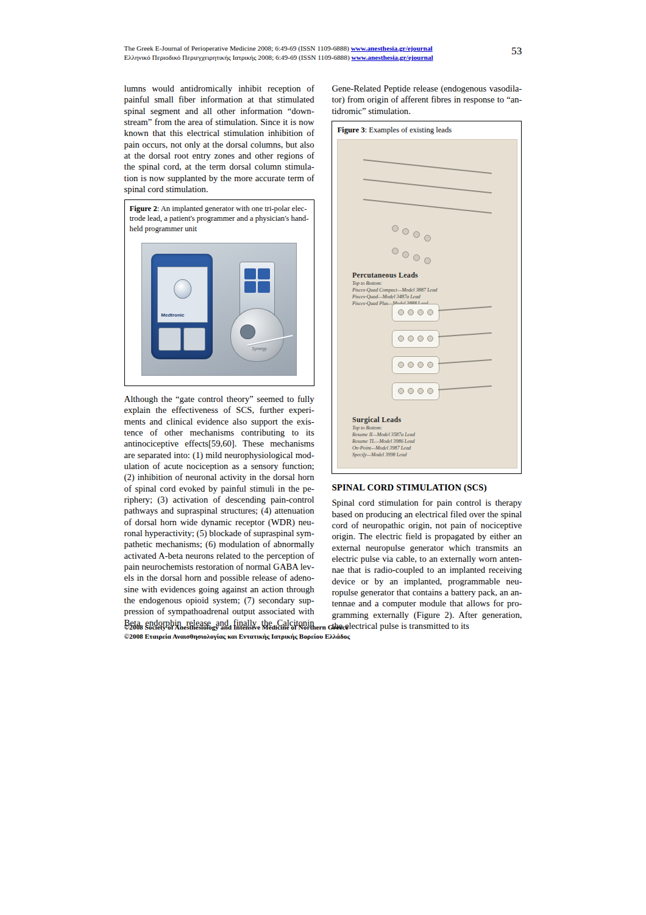53
The Greek E-Journal of Perioperative Medicine 2008; 6:49-69 (ISSN 1109-6888) www.anesthesia.gr/ejournal
Ελληνικό Περιοδικό Περιεγχειρητικής Ιατρικής 2008; 6:49-69 (ISSN 1109-6888) www.anesthesia.gr/ejournal
lumns would antidromically inhibit reception of painful small fiber information at that stimulated spinal segment and all other information “downstream” from the area of stimulation. Since it is now known that this electrical stimulation inhibition of pain occurs, not only at the dorsal columns, but also at the dorsal root entry zones and other regions of the spinal cord, at the term dorsal column stimulation is now supplanted by the more accurate term of spinal cord stimulation.
Figure 2: An implanted generator with one tri-polar electrode lead, a patient's programmer and a physician's handheld programmer unit
Medtronic
Synergy EZ
Synergy
Although the “gate control theory” seemed to fully explain the effectiveness of SCS, further experiments and clinical evidence also support the existence of other mechanisms contributing to its antinociceptive effects[59,60]. These mechanisms are separated into: (1) mild neurophysiological modulation of acute nociception as a sensory function; (2) inhibition of neuronal activity in the dorsal horn of spinal cord evoked by painful stimuli in the periphery; (3) activation of descending pain-control pathways and supraspinal structures; (4) attenuation of dorsal horn wide dynamic receptor (WDR) neuronal hyperactivity; (5) blockade of supraspinal sympathetic mechanisms; (6) modulation of abnormally activated A-beta neurons related to the perception of pain neurochemists restoration of normal GABA levels in the dorsal horn and possible release of adenosine with evidences going against an action through the endogenous opioid system; (7) secondary suppression of sympathoadrenal output associated with Beta endorphin release and finally the Calcitonin Gene-Related Peptide release (endogenous vasodilator) from origin of afferent fibres in response to “antidromic” stimulation.
Figure 3: Examples of existing leads
Percutaneous Leads
Top to Bottom:
Pisces-Quad Compact—Model 3887 Lead
Pisces-Quad—Model 3487a Lead
Pisces-Quad Plus—Model 3888 Lead
Surgical Leads
Top to Bottom:
Resume II—Model 3587a Lead
Resume TL—Model 3986 Lead
On-Point—Model 3987 Lead
Specify—Model 3998 Lead
SPINAL CORD STIMULATION (SCS)
Spinal cord stimulation for pain control is therapy based on producing an electrical filed over the spinal cord of neuropathic origin, not pain of nociceptive origin. The electric field is propagated by either an external neuropulse generator which transmits an electric pulse via cable, to an externally worn antennae that is radio-coupled to an implanted receiving device or by an implanted, programmable neuropulse generator that contains a battery pack, an antennae and a computer module that allows for programming externally (Figure 2). After generation, the electrical pulse is transmitted to its
©2008 Society of Anesthesiology and Intensive Medicine of Northern Greece
©2008 Εταιρεία Αναισθησιολογίας και Εντατικής Ιατρικής Βορείου Ελλάδος